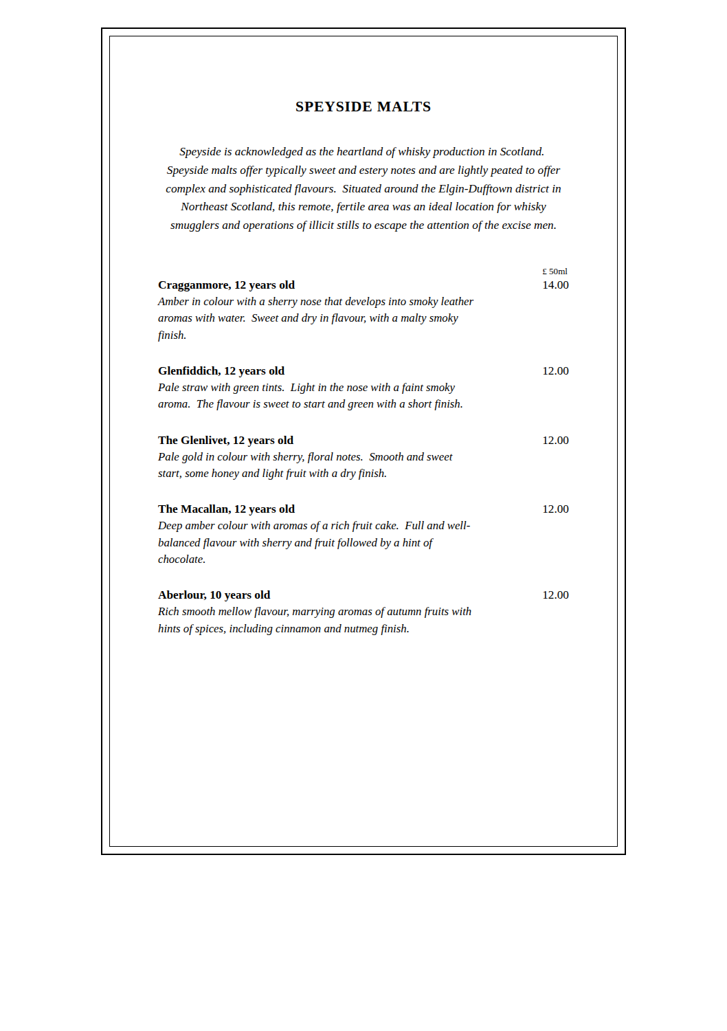SPEYSIDE MALTS
Speyside is acknowledged as the heartland of whisky production in Scotland. Speyside malts offer typically sweet and estery notes and are lightly peated to offer complex and sophisticated flavours. Situated around the Elgin-Dufftown district in Northeast Scotland, this remote, fertile area was an ideal location for whisky smugglers and operations of illicit stills to escape the attention of the excise men.
£ 50ml
| Cragganmore, 12 years old Amber in colour with a sherry nose that develops into smoky leather aromas with water. Sweet and dry in flavour, with a malty smoky finish. | 14.00 |
| Glenfiddich, 12 years old Pale straw with green tints. Light in the nose with a faint smoky aroma. The flavour is sweet to start and green with a short finish. | 12.00 |
| The Glenlivet, 12 years old Pale gold in colour with sherry, floral notes. Smooth and sweet start, some honey and light fruit with a dry finish. | 12.00 |
| The Macallan, 12 years old Deep amber colour with aromas of a rich fruit cake. Full and well-balanced flavour with sherry and fruit followed by a hint of chocolate. | 12.00 |
| Aberlour, 10 years old Rich smooth mellow flavour, marrying aromas of autumn fruits with hints of spices, including cinnamon and nutmeg finish. | 12.00 |